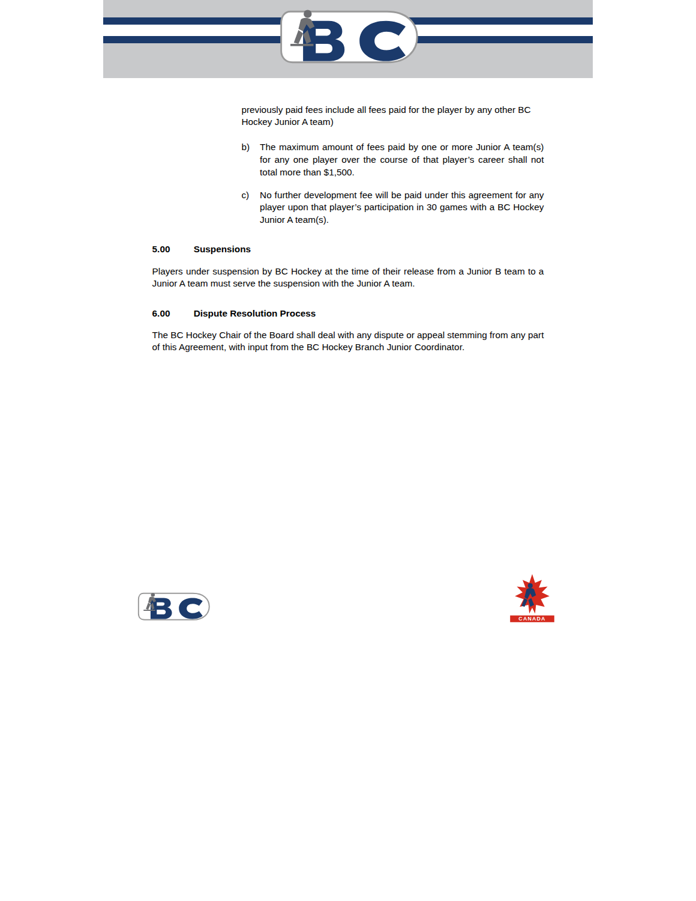previously paid fees include all fees paid for the player by any other BC Hockey Junior A team)
b)
The maximum amount of fees paid by one or more Junior A team(s) for any one player over the course of that player’s career shall not total more than $1,500.
c)
No further development fee will be paid under this agreement for any player upon that player’s participation in 30 games with a BC Hockey Junior A team(s).
5.00 Suspensions
Players under suspension by BC Hockey at the time of their release from a Junior B team to a Junior A team must serve the suspension with the Junior A team.
6.00 Dispute Resolution Process
The BC Hockey Chair of the Board shall deal with any dispute or appeal stemming from any part of this Agreement, with input from the BC Hockey Branch Junior Coordinator.
CANADA